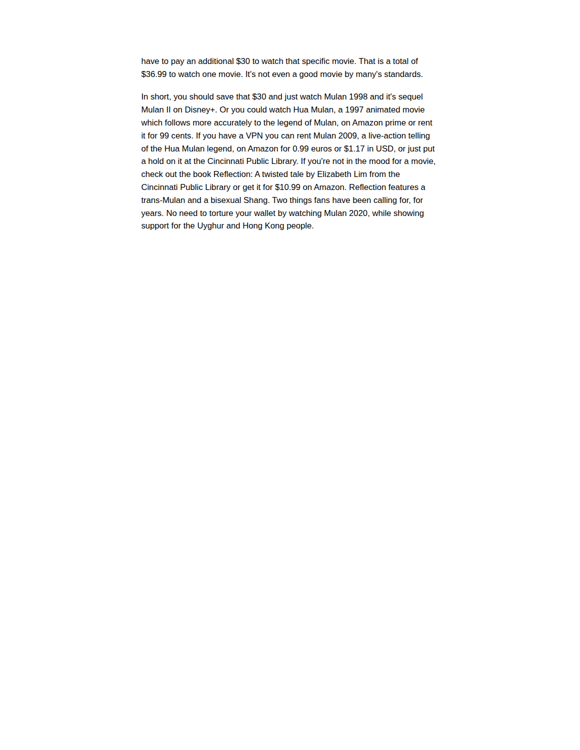have to pay an additional $30 to watch that specific movie. That is a total of $36.99 to watch one movie. It's not even a good movie by many's standards.
In short, you should save that $30 and just watch Mulan 1998 and it's sequel Mulan II on Disney+. Or you could watch Hua Mulan, a 1997 animated movie which follows more accurately to the legend of Mulan, on Amazon prime or rent it for 99 cents. If you have a VPN you can rent Mulan 2009, a live-action telling of the Hua Mulan legend, on Amazon for 0.99 euros or $1.17 in USD, or just put a hold on it at the Cincinnati Public Library. If you're not in the mood for a movie, check out the book Reflection: A twisted tale by Elizabeth Lim from the Cincinnati Public Library or get it for $10.99 on Amazon. Reflection features a trans-Mulan and a bisexual Shang. Two things fans have been calling for, for years. No need to torture your wallet by watching Mulan 2020, while showing support for the Uyghur and Hong Kong people.